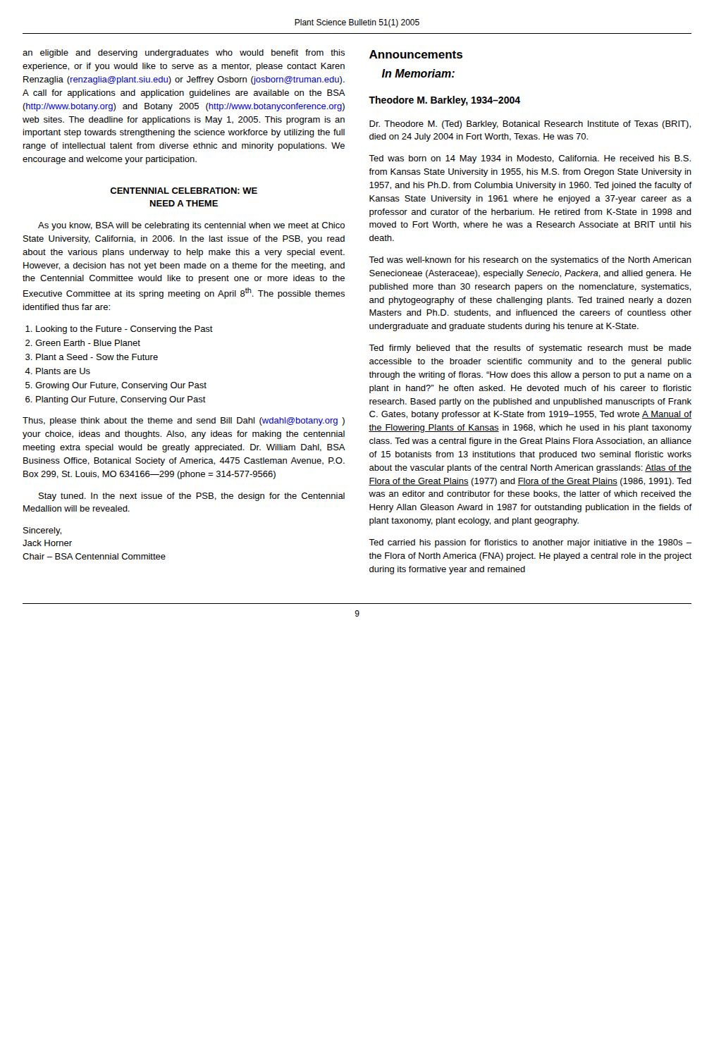Plant Science Bulletin 51(1) 2005
an eligible and deserving undergraduates who would benefit from this experience, or if you would like to serve as a mentor, please contact Karen Renzaglia (renzaglia@plant.siu.edu) or Jeffrey Osborn (josborn@truman.edu). A call for applications and application guidelines are available on the BSA (http://www.botany.org) and Botany 2005 (http://www.botanyconference.org) web sites. The deadline for applications is May 1, 2005. This program is an important step towards strengthening the science workforce by utilizing the full range of intellectual talent from diverse ethnic and minority populations. We encourage and welcome your participation.
CENTENNIAL CELEBRATION: WE
NEED A THEME
As you know, BSA will be celebrating its centennial when we meet at Chico State University, California, in 2006. In the last issue of the PSB, you read about the various plans underway to help make this a very special event. However, a decision has not yet been made on a theme for the meeting, and the Centennial Committee would like to present one or more ideas to the Executive Committee at its spring meeting on April 8th. The possible themes identified thus far are:
Looking to the Future - Conserving the Past
Green Earth - Blue Planet
Plant a Seed - Sow the Future
Plants are Us
Growing Our Future, Conserving Our Past
Planting Our Future, Conserving Our Past
Thus, please think about the theme and send Bill Dahl (wdahl@botany.org ) your choice, ideas and thoughts. Also, any ideas for making the centennial meeting extra special would be greatly appreciated. Dr. William Dahl, BSA Business Office, Botanical Society of America, 4475 Castleman Avenue, P.O. Box 299, St. Louis, MO 634166—299 (phone = 314-577-9566)
Stay tuned. In the next issue of the PSB, the design for the Centennial Medallion will be revealed.
Sincerely,
Jack Horner
Chair – BSA Centennial Committee
Announcements
In Memoriam:
Theodore M. Barkley, 1934–2004
Dr. Theodore M. (Ted) Barkley, Botanical Research Institute of Texas (BRIT), died on 24 July 2004 in Fort Worth, Texas. He was 70.
Ted was born on 14 May 1934 in Modesto, California. He received his B.S. from Kansas State University in 1955, his M.S. from Oregon State University in 1957, and his Ph.D. from Columbia University in 1960. Ted joined the faculty of Kansas State University in 1961 where he enjoyed a 37-year career as a professor and curator of the herbarium. He retired from K-State in 1998 and moved to Fort Worth, where he was a Research Associate at BRIT until his death.
Ted was well-known for his research on the systematics of the North American Senecioneae (Asteraceae), especially Senecio, Packera, and allied genera. He published more than 30 research papers on the nomenclature, systematics, and phytogeography of these challenging plants. Ted trained nearly a dozen Masters and Ph.D. students, and influenced the careers of countless other undergraduate and graduate students during his tenure at K-State.
Ted firmly believed that the results of systematic research must be made accessible to the broader scientific community and to the general public through the writing of floras. “How does this allow a person to put a name on a plant in hand?” he often asked. He devoted much of his career to floristic research. Based partly on the published and unpublished manuscripts of Frank C. Gates, botany professor at K-State from 1919–1955, Ted wrote A Manual of the Flowering Plants of Kansas in 1968, which he used in his plant taxonomy class. Ted was a central figure in the Great Plains Flora Association, an alliance of 15 botanists from 13 institutions that produced two seminal floristic works about the vascular plants of the central North American grasslands: Atlas of the Flora of the Great Plains (1977) and Flora of the Great Plains (1986, 1991). Ted was an editor and contributor for these books, the latter of which received the Henry Allan Gleason Award in 1987 for outstanding publication in the fields of plant taxonomy, plant ecology, and plant geography.
Ted carried his passion for floristics to another major initiative in the 1980s – the Flora of North America (FNA) project. He played a central role in the project during its formative year and remained
9